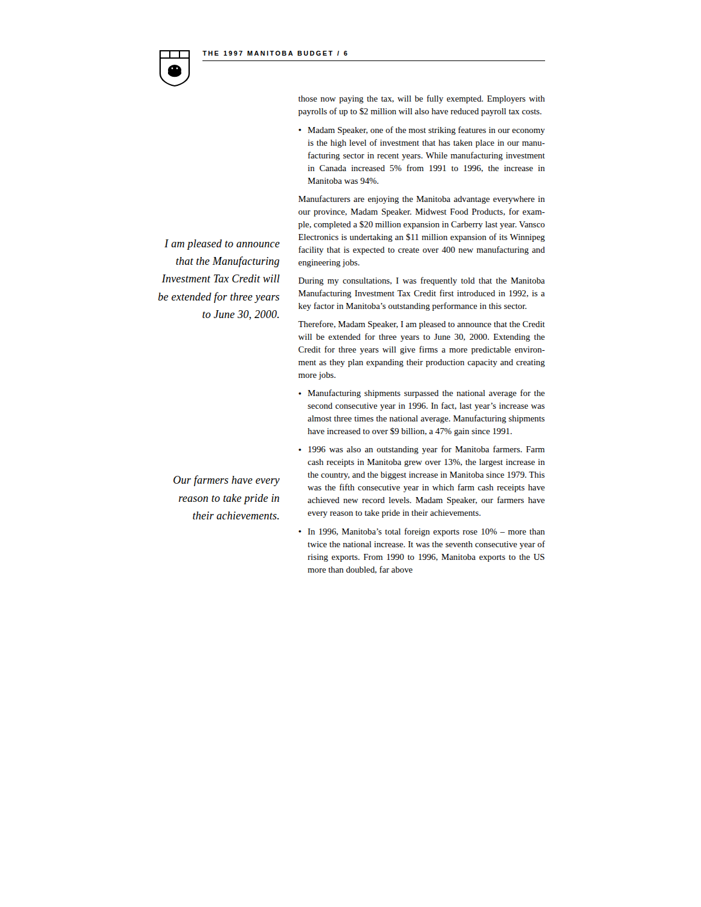The 1997 Manitoba Budget / 6
I am pleased to announce that the Manufacturing Investment Tax Credit will be extended for three years to June 30, 2000.
Our farmers have every reason to take pride in their achievements.
those now paying the tax, will be fully exempted. Employers with payrolls of up to $2 million will also have reduced payroll tax costs.
Madam Speaker, one of the most striking features in our economy is the high level of investment that has taken place in our manufacturing sector in recent years. While manufacturing investment in Canada increased 5% from 1991 to 1996, the increase in Manitoba was 94%.
Manufacturers are enjoying the Manitoba advantage everywhere in our province, Madam Speaker. Midwest Food Products, for example, completed a $20 million expansion in Carberry last year. Vansco Electronics is undertaking an $11 million expansion of its Winnipeg facility that is expected to create over 400 new manufacturing and engineering jobs.
During my consultations, I was frequently told that the Manitoba Manufacturing Investment Tax Credit first introduced in 1992, is a key factor in Manitoba’s outstanding performance in this sector.
Therefore, Madam Speaker, I am pleased to announce that the Credit will be extended for three years to June 30, 2000. Extending the Credit for three years will give firms a more predictable environment as they plan expanding their production capacity and creating more jobs.
Manufacturing shipments surpassed the national average for the second consecutive year in 1996. In fact, last year’s increase was almost three times the national average. Manufacturing shipments have increased to over $9 billion, a 47% gain since 1991.
1996 was also an outstanding year for Manitoba farmers. Farm cash receipts in Manitoba grew over 13%, the largest increase in the country, and the biggest increase in Manitoba since 1979. This was the fifth consecutive year in which farm cash receipts have achieved new record levels. Madam Speaker, our farmers have every reason to take pride in their achievements.
In 1996, Manitoba’s total foreign exports rose 10% – more than twice the national increase. It was the seventh consecutive year of rising exports. From 1990 to 1996, Manitoba exports to the US more than doubled, far above